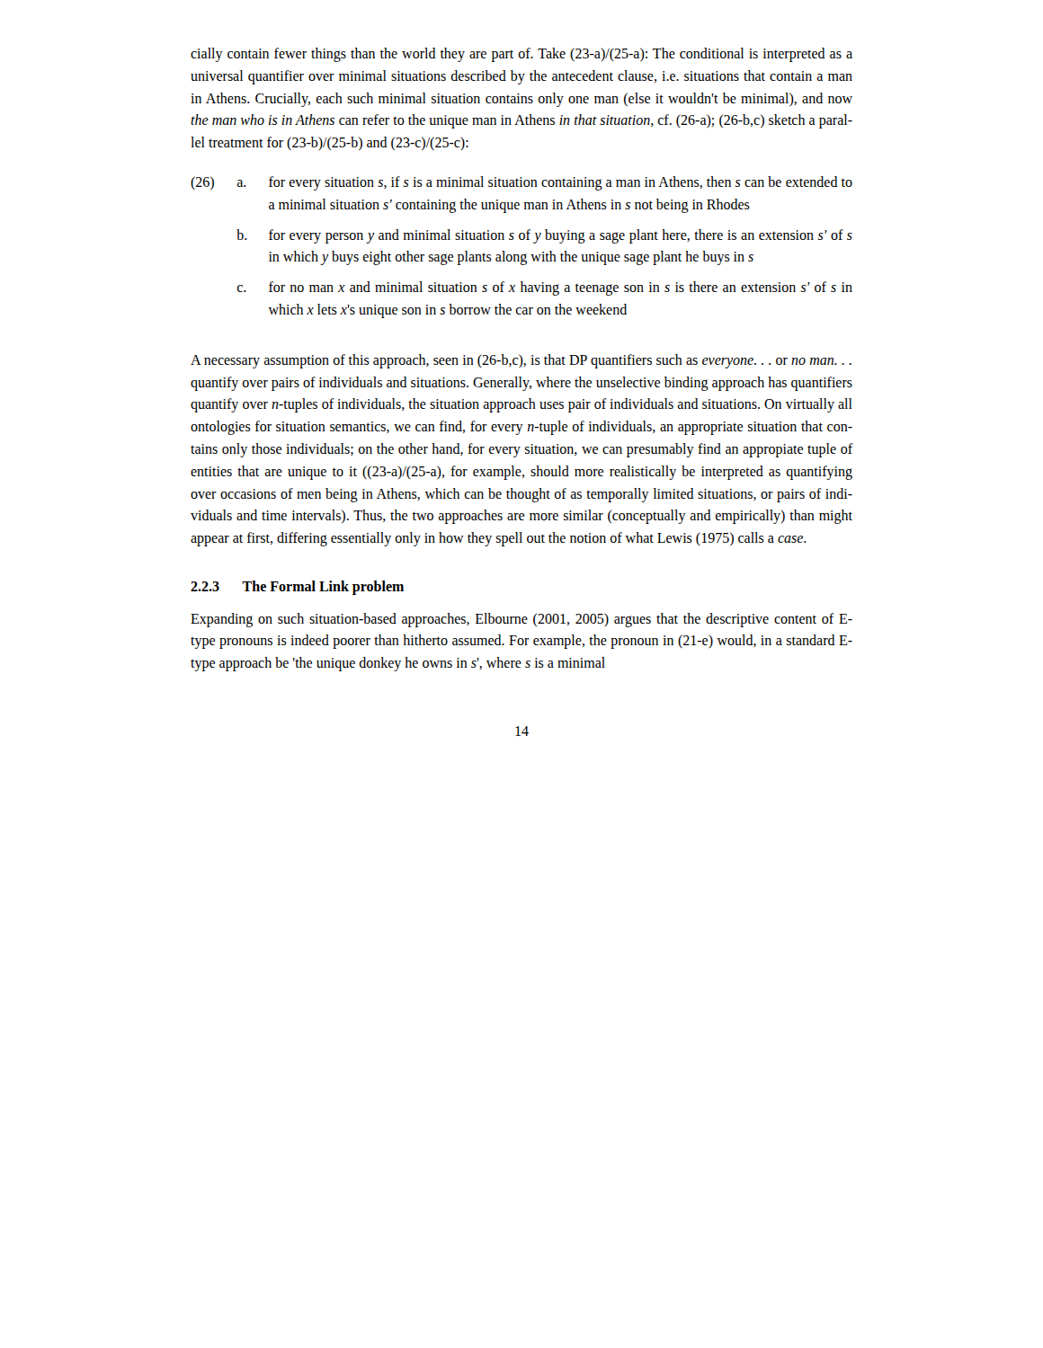cially contain fewer things than the world they are part of. Take (23-a)/(25-a): The conditional is interpreted as a universal quantifier over minimal situations described by the antecedent clause, i.e. situations that contain a man in Athens. Crucially, each such minimal situation contains only one man (else it wouldn't be minimal), and now the man who is in Athens can refer to the unique man in Athens in that situation, cf. (26-a); (26-b,c) sketch a parallel treatment for (23-b)/(25-b) and (23-c)/(25-c):
| (26) | a. | for every situation s , if s is a minimal situation containing a man in Athens, then s can be extended to a minimal situation s′ containing the unique man in Athens in s not being in Rhodes |
| | b. | for every person y and minimal situation s of y buying a sage plant here, there is an extension s′ of s in which y buys eight other sage plants along with the unique sage plant he buys in s |
| | c. | for no man x and minimal situation s of x having a teenage son in s is there an extension s′ of s in which x lets x 's unique son in s borrow the car on the weekend |
A necessary assumption of this approach, seen in (26-b,c), is that DP quantifiers such as everyone. . . or no man. . . quantify over pairs of individuals and situations. Generally, where the unselective binding approach has quantifiers quantify over n-tuples of individuals, the situation approach uses pair of individuals and situations. On virtually all ontologies for situation semantics, we can find, for every n-tuple of individuals, an appropriate situation that contains only those individuals; on the other hand, for every situation, we can presumably find an appropiate tuple of entities that are unique to it ((23-a)/(25-a), for example, should more realistically be interpreted as quantifying over occasions of men being in Athens, which can be thought of as temporally limited situations, or pairs of individuals and time intervals). Thus, the two approaches are more similar (conceptually and empirically) than might appear at first, differing essentially only in how they spell out the notion of what Lewis (1975) calls a case.
2.2.3 The Formal Link problem
Expanding on such situation-based approaches, Elbourne (2001, 2005) argues that the descriptive content of E-type pronouns is indeed poorer than hitherto assumed. For example, the pronoun in (21-e) would, in a standard E-type approach be 'the unique donkey he owns in s', where s is a minimal
14